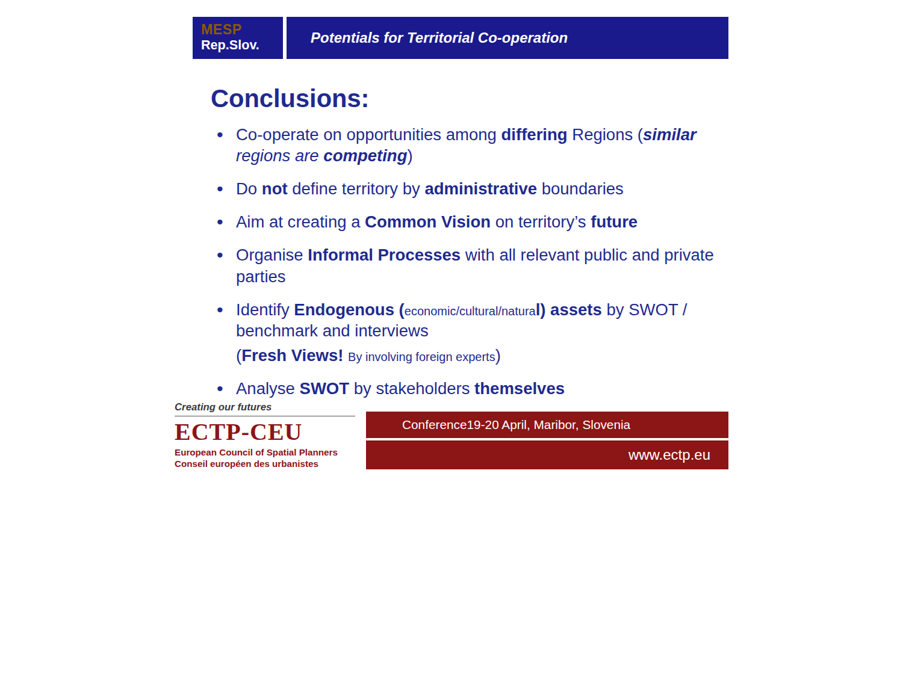MESP
Rep.Slov.
Potentials for Territorial Co-operation
Conclusions:
Co-operate on opportunities among differing Regions (similar regions are competing)
Do not define territory by administrative boundaries
Aim at creating a Common Vision on territory’s future
Organise Informal Processes with all relevant public and private parties
Identify Endogenous (economic/cultural/natura l) assets by SWOT / benchmark and interviews (Fresh Views! By involving foreign experts)
Analyse SWOT by stakeholders themselves
Creating our futures
ECTP-CEU
European Council of Spatial Planners
Conseil européen des urbanistes
Conference19-20 April, Maribor, Slovenia
www.ectp.eu